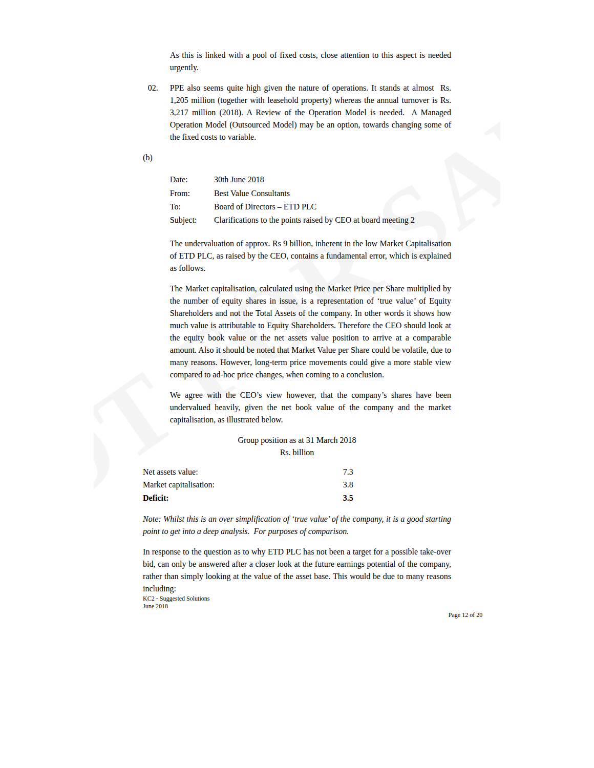NOT FOR SALE
As this is linked with a pool of fixed costs, close attention to this aspect is needed urgently.
02.
PPE also seems quite high given the nature of operations. It stands at almost Rs. 1,205 million (together with leasehold property) whereas the annual turnover is Rs. 3,217 million (2018). A Review of the Operation Model is needed. A Managed Operation Model (Outsourced Model) may be an option, towards changing some of the fixed costs to variable.
(b)
| Date: | 30th June 2018 |
| From: | Best Value Consultants |
| To: | Board of Directors – ETD PLC |
| Subject: | Clarifications to the points raised by CEO at board meeting 2 |
The undervaluation of approx. Rs 9 billion, inherent in the low Market Capitalisation of ETD PLC, as raised by the CEO, contains a fundamental error, which is explained as follows.
The Market capitalisation, calculated using the Market Price per Share multiplied by the number of equity shares in issue, is a representation of ‘true value’ of Equity Shareholders and not the Total Assets of the company. In other words it shows how much value is attributable to Equity Shareholders. Therefore the CEO should look at the equity book value or the net assets value position to arrive at a comparable amount. Also it should be noted that Market Value per Share could be volatile, due to many reasons. However, long-term price movements could give a more stable view compared to ad-hoc price changes, when coming to a conclusion.
We agree with the CEO’s view however, that the company’s shares have been undervalued heavily, given the net book value of the company and the market capitalisation, as illustrated below.
Group position as at 31 March 2018
Rs. billion
| Net assets value: | 7.3 |
| Market capitalisation: | 3.8 |
| Deficit: | 3.5 |
Note: Whilst this is an over simplification of ‘true value’ of the company, it is a good starting point to get into a deep analysis. For purposes of comparison.
In response to the question as to why ETD PLC has not been a target for a possible take-over bid, can only be answered after a closer look at the future earnings potential of the company, rather than simply looking at the value of the asset base. This would be due to many reasons including:
KC2 - Suggested Solutions
June 2018 Page 12 of 20